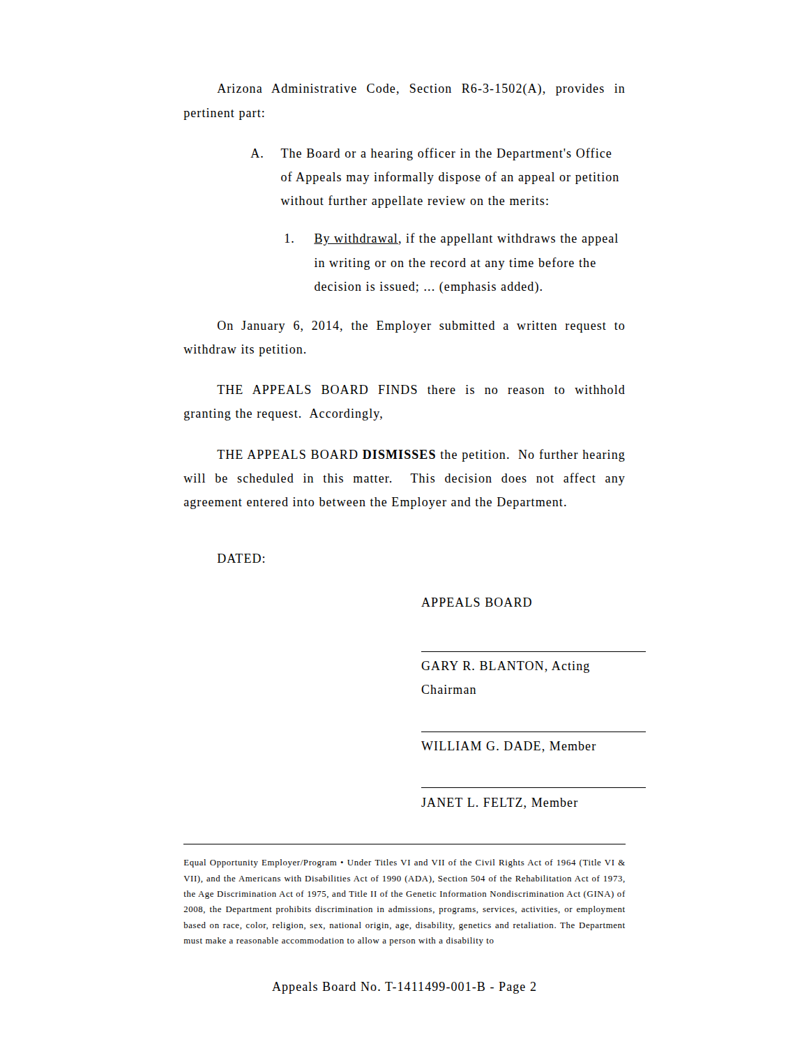Arizona Administrative Code, Section R6-3-1502(A), provides in pertinent part:
A. The Board or a hearing officer in the Department's Office of Appeals may informally dispose of an appeal or petition without further appellate review on the merits:
1. By withdrawal, if the appellant withdraws the appeal in writing or on the record at any time before the decision is issued; ... (emphasis added).
On January 6, 2014, the Employer submitted a written request to withdraw its petition.
THE APPEALS BOARD FINDS there is no reason to withhold granting the request. Accordingly,
THE APPEALS BOARD DISMISSES the petition. No further hearing will be scheduled in this matter. This decision does not affect any agreement entered into between the Employer and the Department.
DATED:
APPEALS BOARD
GARY R. BLANTON, Acting Chairman
WILLIAM G. DADE, Member
JANET L. FELTZ, Member
Equal Opportunity Employer/Program • Under Titles VI and VII of the Civil Rights Act of 1964 (Title VI & VII), and the Americans with Disabilities Act of 1990 (ADA), Section 504 of the Rehabilitation Act of 1973, the Age Discrimination Act of 1975, and Title II of the Genetic Information Nondiscrimination Act (GINA) of 2008, the Department prohibits discrimination in admissions, programs, services, activities, or employment based on race, color, religion, sex, national origin, age, disability, genetics and retaliation. The Department must make a reasonable accommodation to allow a person with a disability to
Appeals Board No. T-1411499-001-B - Page 2